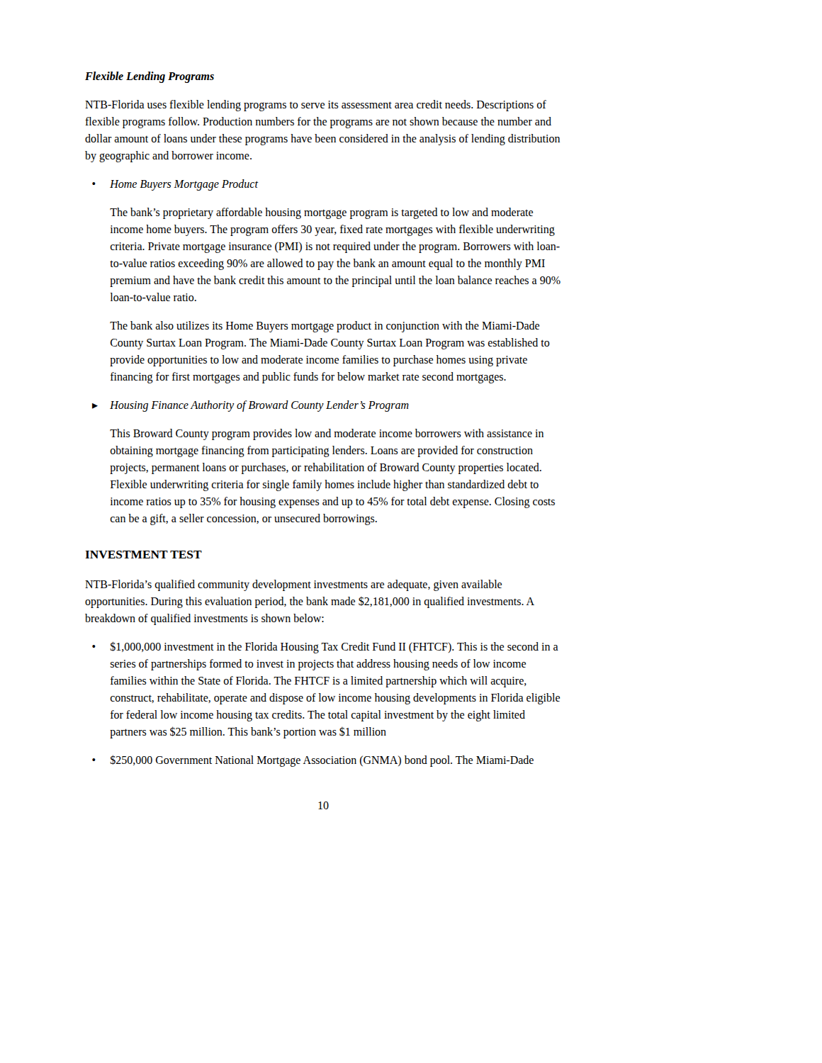Flexible Lending Programs
NTB-Florida uses flexible lending programs to serve its assessment area credit needs. Descriptions of flexible programs follow. Production numbers for the programs are not shown because the number and dollar amount of loans under these programs have been considered in the analysis of lending distribution by geographic and borrower income.
Home Buyers Mortgage Product
The bank’s proprietary affordable housing mortgage program is targeted to low and moderate income home buyers. The program offers 30 year, fixed rate mortgages with flexible underwriting criteria. Private mortgage insurance (PMI) is not required under the program. Borrowers with loan-to-value ratios exceeding 90% are allowed to pay the bank an amount equal to the monthly PMI premium and have the bank credit this amount to the principal until the loan balance reaches a 90% loan-to-value ratio.
The bank also utilizes its Home Buyers mortgage product in conjunction with the Miami-Dade County Surtax Loan Program. The Miami-Dade County Surtax Loan Program was established to provide opportunities to low and moderate income families to purchase homes using private financing for first mortgages and public funds for below market rate second mortgages.
Housing Finance Authority of Broward County Lender’s Program
This Broward County program provides low and moderate income borrowers with assistance in obtaining mortgage financing from participating lenders. Loans are provided for construction projects, permanent loans or purchases, or rehabilitation of Broward County properties located. Flexible underwriting criteria for single family homes include higher than standardized debt to income ratios up to 35% for housing expenses and up to 45% for total debt expense. Closing costs can be a gift, a seller concession, or unsecured borrowings.
INVESTMENT TEST
NTB-Florida’s qualified community development investments are adequate, given available opportunities. During this evaluation period, the bank made $2,181,000 in qualified investments. A breakdown of qualified investments is shown below:
$1,000,000 investment in the Florida Housing Tax Credit Fund II (FHTCF). This is the second in a series of partnerships formed to invest in projects that address housing needs of low income families within the State of Florida. The FHTCF is a limited partnership which will acquire, construct, rehabilitate, operate and dispose of low income housing developments in Florida eligible for federal low income housing tax credits. The total capital investment by the eight limited partners was $25 million. This bank’s portion was $1 million
$250,000 Government National Mortgage Association (GNMA) bond pool. The Miami-Dade
10